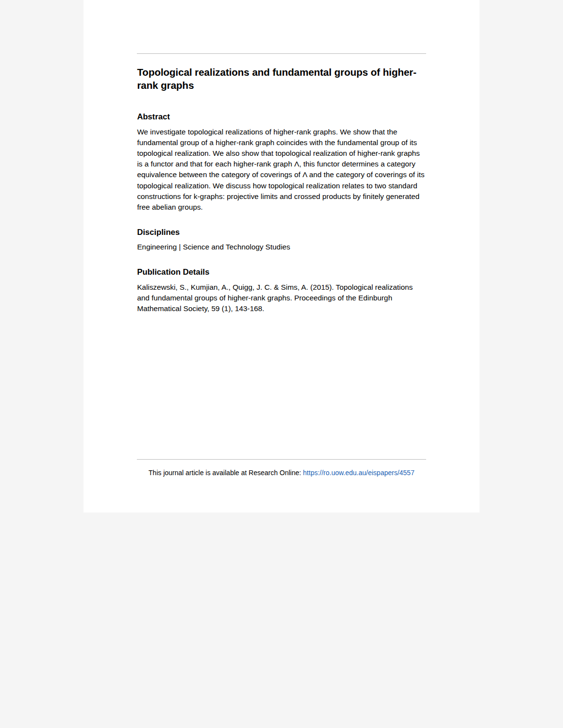Topological realizations and fundamental groups of higher-rank graphs
Abstract
We investigate topological realizations of higher-rank graphs. We show that the fundamental group of a higher-rank graph coincides with the fundamental group of its topological realization. We also show that topological realization of higher-rank graphs is a functor and that for each higher-rank graph Λ, this functor determines a category equivalence between the category of coverings of Λ and the category of coverings of its topological realization. We discuss how topological realization relates to two standard constructions for k-graphs: projective limits and crossed products by finitely generated free abelian groups.
Disciplines
Engineering | Science and Technology Studies
Publication Details
Kaliszewski, S., Kumjian, A., Quigg, J. C. & Sims, A. (2015). Topological realizations and fundamental groups of higher-rank graphs. Proceedings of the Edinburgh Mathematical Society, 59 (1), 143-168.
This journal article is available at Research Online: https://ro.uow.edu.au/eispapers/4557